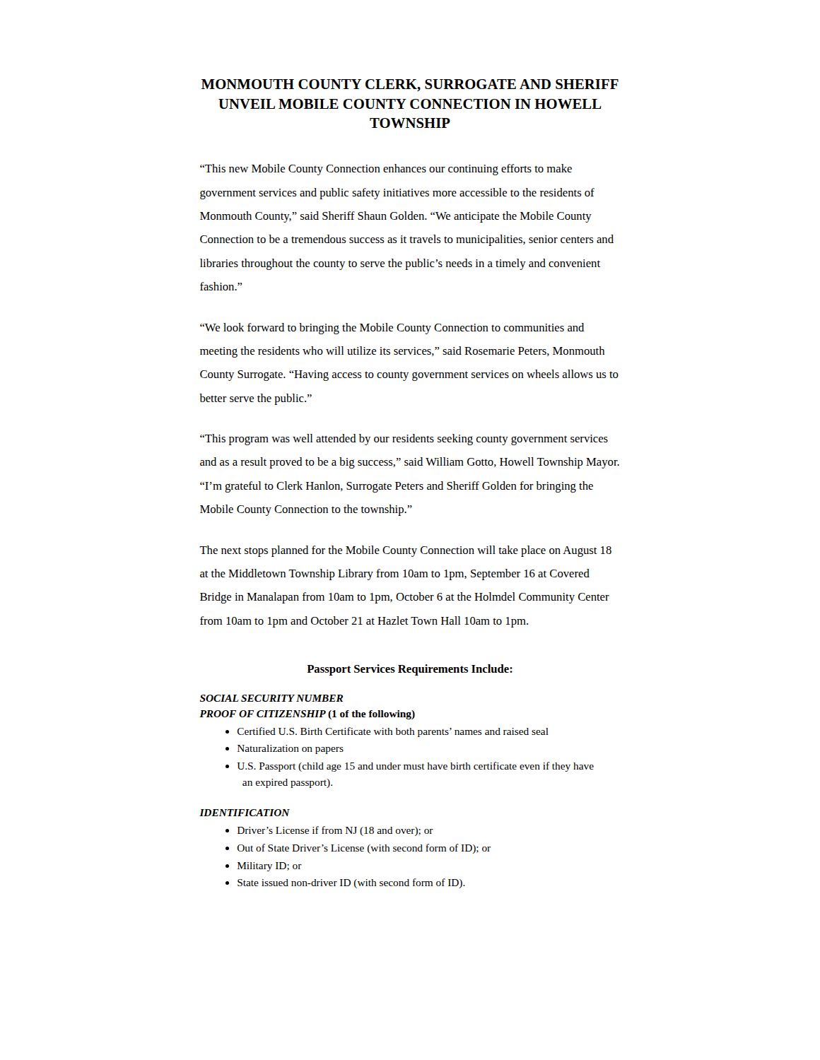MONMOUTH COUNTY CLERK, SURROGATE AND SHERIFF UNVEIL MOBILE COUNTY CONNECTION IN HOWELL TOWNSHIP
“This new Mobile County Connection enhances our continuing efforts to make government services and public safety initiatives more accessible to the residents of Monmouth County,” said Sheriff Shaun Golden. “We anticipate the Mobile County Connection to be a tremendous success as it travels to municipalities, senior centers and libraries throughout the county to serve the public’s needs in a timely and convenient fashion.”
“We look forward to bringing the Mobile County Connection to communities and meeting the residents who will utilize its services,” said Rosemarie Peters, Monmouth County Surrogate. “Having access to county government services on wheels allows us to better serve the public.”
“This program was well attended by our residents seeking county government services and as a result proved to be a big success,” said William Gotto, Howell Township Mayor. “I’m grateful to Clerk Hanlon, Surrogate Peters and Sheriff Golden for bringing the Mobile County Connection to the township.”
The next stops planned for the Mobile County Connection will take place on August 18 at the Middletown Township Library from 10am to 1pm, September 16 at Covered Bridge in Manalapan from 10am to 1pm, October 6 at the Holmdel Community Center from 10am to 1pm and October 21 at Hazlet Town Hall 10am to 1pm.
Passport Services Requirements Include:
SOCIAL SECURITY NUMBER
PROOF OF CITIZENSHIP (1 of the following)
Certified U.S. Birth Certificate with both parents’ names and raised seal
Naturalization on papers
U.S. Passport (child age 15 and under must have birth certificate even if they have
an expired passport).
IDENTIFICATION
Driver’s License if from NJ (18 and over); or
Out of State Driver’s License (with second form of ID); or
Military ID; or
State issued non-driver ID (with second form of ID).